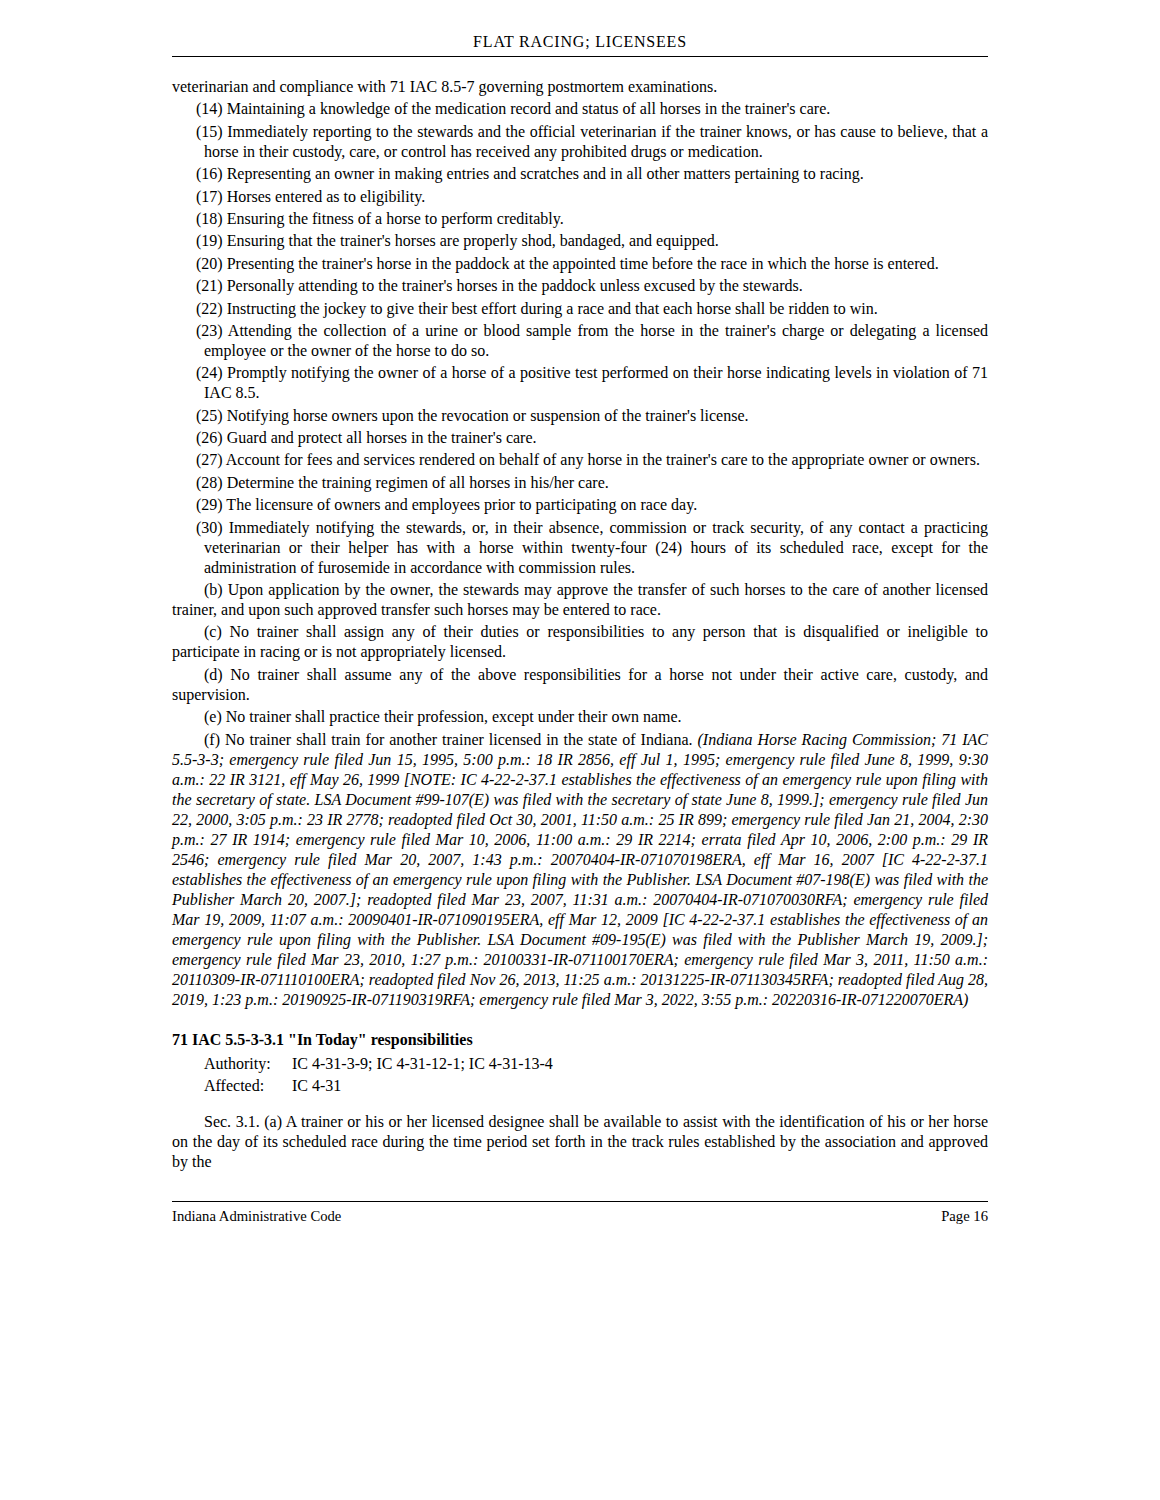FLAT RACING; LICENSEES
veterinarian and compliance with 71 IAC 8.5-7 governing postmortem examinations.
(14) Maintaining a knowledge of the medication record and status of all horses in the trainer's care.
(15) Immediately reporting to the stewards and the official veterinarian if the trainer knows, or has cause to believe, that a horse in their custody, care, or control has received any prohibited drugs or medication.
(16) Representing an owner in making entries and scratches and in all other matters pertaining to racing.
(17) Horses entered as to eligibility.
(18) Ensuring the fitness of a horse to perform creditably.
(19) Ensuring that the trainer's horses are properly shod, bandaged, and equipped.
(20) Presenting the trainer's horse in the paddock at the appointed time before the race in which the horse is entered.
(21) Personally attending to the trainer's horses in the paddock unless excused by the stewards.
(22) Instructing the jockey to give their best effort during a race and that each horse shall be ridden to win.
(23) Attending the collection of a urine or blood sample from the horse in the trainer's charge or delegating a licensed employee or the owner of the horse to do so.
(24) Promptly notifying the owner of a horse of a positive test performed on their horse indicating levels in violation of 71 IAC 8.5.
(25) Notifying horse owners upon the revocation or suspension of the trainer's license.
(26) Guard and protect all horses in the trainer's care.
(27) Account for fees and services rendered on behalf of any horse in the trainer's care to the appropriate owner or owners.
(28) Determine the training regimen of all horses in his/her care.
(29) The licensure of owners and employees prior to participating on race day.
(30) Immediately notifying the stewards, or, in their absence, commission or track security, of any contact a practicing veterinarian or their helper has with a horse within twenty-four (24) hours of its scheduled race, except for the administration of furosemide in accordance with commission rules.
(b) Upon application by the owner, the stewards may approve the transfer of such horses to the care of another licensed trainer, and upon such approved transfer such horses may be entered to race.
(c) No trainer shall assign any of their duties or responsibilities to any person that is disqualified or ineligible to participate in racing or is not appropriately licensed.
(d) No trainer shall assume any of the above responsibilities for a horse not under their active care, custody, and supervision.
(e) No trainer shall practice their profession, except under their own name.
(f) No trainer shall train for another trainer licensed in the state of Indiana. (Indiana Horse Racing Commission; 71 IAC 5.5-3-3; emergency rule filed Jun 15, 1995, 5:00 p.m.: 18 IR 2856, eff Jul 1, 1995; emergency rule filed June 8, 1999, 9:30 a.m.: 22 IR 3121, eff May 26, 1999 [NOTE: IC 4-22-2-37.1 establishes the effectiveness of an emergency rule upon filing with the secretary of state. LSA Document #99-107(E) was filed with the secretary of state June 8, 1999.]; emergency rule filed Jun 22, 2000, 3:05 p.m.: 23 IR 2778; readopted filed Oct 30, 2001, 11:50 a.m.: 25 IR 899; emergency rule filed Jan 21, 2004, 2:30 p.m.: 27 IR 1914; emergency rule filed Mar 10, 2006, 11:00 a.m.: 29 IR 2214; errata filed Apr 10, 2006, 2:00 p.m.: 29 IR 2546; emergency rule filed Mar 20, 2007, 1:43 p.m.: 20070404-IR-071070198ERA, eff Mar 16, 2007 [IC 4-22-2-37.1 establishes the effectiveness of an emergency rule upon filing with the Publisher. LSA Document #07-198(E) was filed with the Publisher March 20, 2007.]; readopted filed Mar 23, 2007, 11:31 a.m.: 20070404-IR-071070030RFA; emergency rule filed Mar 19, 2009, 11:07 a.m.: 20090401-IR-071090195ERA, eff Mar 12, 2009 [IC 4-22-2-37.1 establishes the effectiveness of an emergency rule upon filing with the Publisher. LSA Document #09-195(E) was filed with the Publisher March 19, 2009.]; emergency rule filed Mar 23, 2010, 1:27 p.m.: 20100331-IR-071100170ERA; emergency rule filed Mar 3, 2011, 11:50 a.m.: 20110309-IR-071110100ERA; readopted filed Nov 26, 2013, 11:25 a.m.: 20131225-IR-071130345RFA; readopted filed Aug 28, 2019, 1:23 p.m.: 20190925-IR-071190319RFA; emergency rule filed Mar 3, 2022, 3:55 p.m.: 20220316-IR-071220070ERA)
71 IAC 5.5-3-3.1 "In Today" responsibilities
Authority: IC 4-31-3-9; IC 4-31-12-1; IC 4-31-13-4
Affected: IC 4-31
Sec. 3.1. (a) A trainer or his or her licensed designee shall be available to assist with the identification of his or her horse on the day of its scheduled race during the time period set forth in the track rules established by the association and approved by the
Indiana Administrative Code Page 16